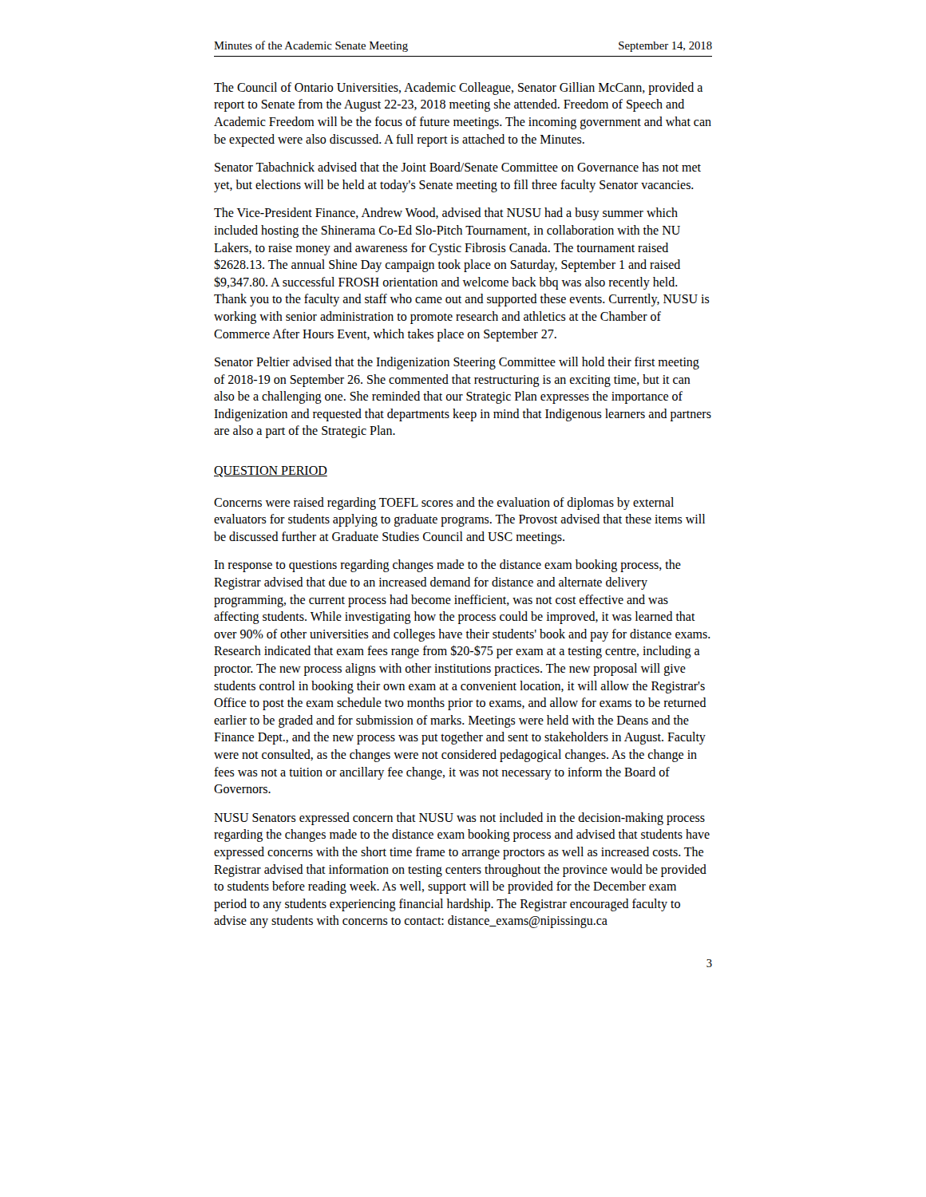Minutes of the Academic Senate Meeting September 14, 2018
The Council of Ontario Universities, Academic Colleague, Senator Gillian McCann, provided a report to Senate from the August 22-23, 2018 meeting she attended. Freedom of Speech and Academic Freedom will be the focus of future meetings. The incoming government and what can be expected were also discussed. A full report is attached to the Minutes.
Senator Tabachnick advised that the Joint Board/Senate Committee on Governance has not met yet, but elections will be held at today's Senate meeting to fill three faculty Senator vacancies.
The Vice-President Finance, Andrew Wood, advised that NUSU had a busy summer which included hosting the Shinerama Co-Ed Slo-Pitch Tournament, in collaboration with the NU Lakers, to raise money and awareness for Cystic Fibrosis Canada. The tournament raised $2628.13. The annual Shine Day campaign took place on Saturday, September 1 and raised $9,347.80. A successful FROSH orientation and welcome back bbq was also recently held. Thank you to the faculty and staff who came out and supported these events. Currently, NUSU is working with senior administration to promote research and athletics at the Chamber of Commerce After Hours Event, which takes place on September 27.
Senator Peltier advised that the Indigenization Steering Committee will hold their first meeting of 2018-19 on September 26. She commented that restructuring is an exciting time, but it can also be a challenging one. She reminded that our Strategic Plan expresses the importance of Indigenization and requested that departments keep in mind that Indigenous learners and partners are also a part of the Strategic Plan.
QUESTION PERIOD
Concerns were raised regarding TOEFL scores and the evaluation of diplomas by external evaluators for students applying to graduate programs. The Provost advised that these items will be discussed further at Graduate Studies Council and USC meetings.
In response to questions regarding changes made to the distance exam booking process, the Registrar advised that due to an increased demand for distance and alternate delivery programming, the current process had become inefficient, was not cost effective and was affecting students. While investigating how the process could be improved, it was learned that over 90% of other universities and colleges have their students' book and pay for distance exams. Research indicated that exam fees range from $20-$75 per exam at a testing centre, including a proctor. The new process aligns with other institutions practices. The new proposal will give students control in booking their own exam at a convenient location, it will allow the Registrar's Office to post the exam schedule two months prior to exams, and allow for exams to be returned earlier to be graded and for submission of marks. Meetings were held with the Deans and the Finance Dept., and the new process was put together and sent to stakeholders in August. Faculty were not consulted, as the changes were not considered pedagogical changes. As the change in fees was not a tuition or ancillary fee change, it was not necessary to inform the Board of Governors.
NUSU Senators expressed concern that NUSU was not included in the decision-making process regarding the changes made to the distance exam booking process and advised that students have expressed concerns with the short time frame to arrange proctors as well as increased costs. The Registrar advised that information on testing centers throughout the province would be provided to students before reading week. As well, support will be provided for the December exam period to any students experiencing financial hardship. The Registrar encouraged faculty to advise any students with concerns to contact: distance_exams@nipissingu.ca
3